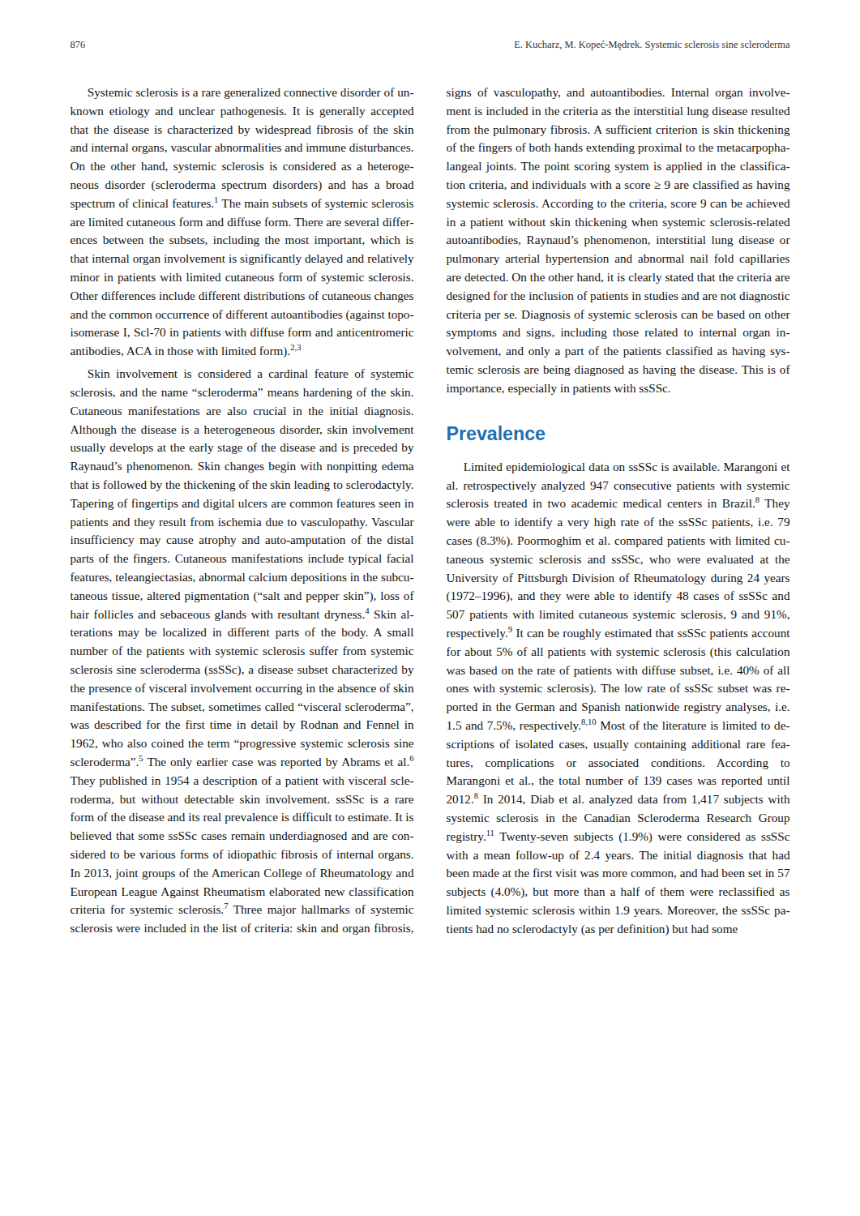876 E. Kucharz, M. Kopeć-Mędrek. Systemic sclerosis sine scleroderma
Systemic sclerosis is a rare generalized connective disorder of unknown etiology and unclear pathogenesis. It is generally accepted that the disease is characterized by widespread fibrosis of the skin and internal organs, vascular abnormalities and immune disturbances. On the other hand, systemic sclerosis is considered as a heterogeneous disorder (scleroderma spectrum disorders) and has a broad spectrum of clinical features.1 The main subsets of systemic sclerosis are limited cutaneous form and diffuse form. There are several differences between the subsets, including the most important, which is that internal organ involvement is significantly delayed and relatively minor in patients with limited cutaneous form of systemic sclerosis. Other differences include different distributions of cutaneous changes and the common occurrence of different autoantibodies (against topoisomerase I, Scl-70 in patients with diffuse form and anticentromeric antibodies, ACA in those with limited form).2,3
Skin involvement is considered a cardinal feature of systemic sclerosis, and the name “scleroderma” means hardening of the skin. Cutaneous manifestations are also crucial in the initial diagnosis. Although the disease is a heterogeneous disorder, skin involvement usually develops at the early stage of the disease and is preceded by Raynaud’s phenomenon. Skin changes begin with nonpitting edema that is followed by the thickening of the skin leading to sclerodactyly. Tapering of fingertips and digital ulcers are common features seen in patients and they result from ischemia due to vasculopathy. Vascular insufficiency may cause atrophy and auto-amputation of the distal parts of the fingers. Cutaneous manifestations include typical facial features, teleangiectasias, abnormal calcium depositions in the subcutaneous tissue, altered pigmentation (“salt and pepper skin”), loss of hair follicles and sebaceous glands with resultant dryness.4 Skin alterations may be localized in different parts of the body. A small number of the patients with systemic sclerosis suffer from systemic sclerosis sine scleroderma (ssSSc), a disease subset characterized by the presence of visceral involvement occurring in the absence of skin manifestations. The subset, sometimes called “visceral scleroderma”, was described for the first time in detail by Rodnan and Fennel in 1962, who also coined the term “progressive systemic sclerosis sine scleroderma”.5 The only earlier case was reported by Abrams et al.6 They published in 1954 a description of a patient with visceral scleroderma, but without detectable skin involvement. ssSSc is a rare form of the disease and its real prevalence is difficult to estimate. It is believed that some ssSSc cases remain underdiagnosed and are considered to be various forms of idiopathic fibrosis of internal organs. In 2013, joint groups of the American College of Rheumatology and European League Against Rheumatism elaborated new classification criteria for systemic sclerosis.7 Three major hallmarks of systemic sclerosis were included in the list of criteria: skin and organ fibrosis, signs of vasculopathy, and autoantibodies. Internal organ involvement is included in the criteria as the interstitial lung disease resulted from the pulmonary fibrosis. A sufficient criterion is skin thickening of the fingers of both hands extending proximal to the metacarpophalangeal joints. The point scoring system is applied in the classification criteria, and individuals with a score ≥ 9 are classified as having systemic sclerosis. According to the criteria, score 9 can be achieved in a patient without skin thickening when systemic sclerosis-related autoantibodies, Raynaud’s phenomenon, interstitial lung disease or pulmonary arterial hypertension and abnormal nail fold capillaries are detected. On the other hand, it is clearly stated that the criteria are designed for the inclusion of patients in studies and are not diagnostic criteria per se. Diagnosis of systemic sclerosis can be based on other symptoms and signs, including those related to internal organ involvement, and only a part of the patients classified as having systemic sclerosis are being diagnosed as having the disease. This is of importance, especially in patients with ssSSc.
Prevalence
Limited epidemiological data on ssSSc is available. Marangoni et al. retrospectively analyzed 947 consecutive patients with systemic sclerosis treated in two academic medical centers in Brazil.8 They were able to identify a very high rate of the ssSSc patients, i.e. 79 cases (8.3%). Poormoghim et al. compared patients with limited cutaneous systemic sclerosis and ssSSc, who were evaluated at the University of Pittsburgh Division of Rheumatology during 24 years (1972–1996), and they were able to identify 48 cases of ssSSc and 507 patients with limited cutaneous systemic sclerosis, 9 and 91%, respectively.9 It can be roughly estimated that ssSSc patients account for about 5% of all patients with systemic sclerosis (this calculation was based on the rate of patients with diffuse subset, i.e. 40% of all ones with systemic sclerosis). The low rate of ssSSc subset was reported in the German and Spanish nationwide registry analyses, i.e. 1.5 and 7.5%, respectively.8,10 Most of the literature is limited to descriptions of isolated cases, usually containing additional rare features, complications or associated conditions. According to Marangoni et al., the total number of 139 cases was reported until 2012.8 In 2014, Diab et al. analyzed data from 1,417 subjects with systemic sclerosis in the Canadian Scleroderma Research Group registry.11 Twenty-seven subjects (1.9%) were considered as ssSSc with a mean follow-up of 2.4 years. The initial diagnosis that had been made at the first visit was more common, and had been set in 57 subjects (4.0%), but more than a half of them were reclassified as limited systemic sclerosis within 1.9 years. Moreover, the ssSSc patients had no sclerodactyly (as per definition) but had some